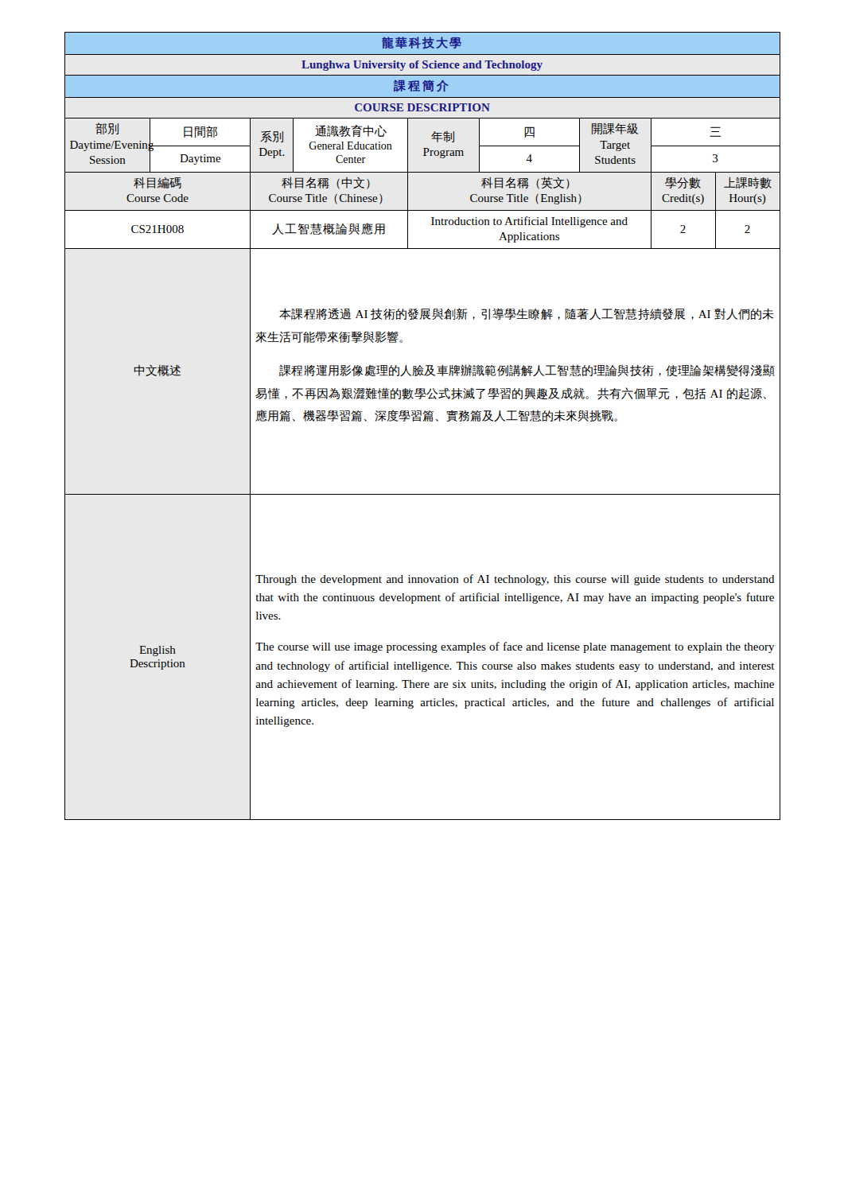| 龍華科技大學 |
| Lunghwa University of Science and Technology |
| 課程簡介 |
| COURSE DESCRIPTION |
| 部別 Daytime/Evening Session | 日間部 | 系別 Dept. | 通識教育中心 General Education Center | 年制 Program | 四 | 開課年級 Target Students | 三 |
| Daytime | 4 | 3 |
| 科目編碼 Course Code | 科目名稱（中文） Course Title（Chinese） | 科目名稱（英文） Course Title（English） | 學分數 Credit(s) | 上課時數 Hour(s) |
| CS21H008 | 人工智慧概論與應用 | Introduction to Artificial Intelligence and Applications | 2 | 2 |
| 中文概述 | 本課程將透過 AI 技術的發展與創新，引導學生瞭解，隨著人工智慧持續發展，AI 對人們的未來生活可能帶來衝擊與影響。 課程將運用影像處理的人臉及車牌辦識範例講解人工智慧的理論與技術，使理論架構變得淺顯易懂，不再因為艱澀難懂的數學公式抹滅了學習的興趣及成就。共有六個單元，包括 AI 的起源、應用篇、機器學習篇、深度學習篇、實務篇及人工智慧的未來與挑戰。 |
| English Description | Through the development and innovation of AI technology, this course will guide students to understand that with the continuous development of artificial intelligence, AI may have an impacting people's future lives. The course will use image processing examples of face and license plate management to explain the theory and technology of artificial intelligence. This course also makes students easy to understand, and interest and achievement of learning. There are six units, including the origin of AI, application articles, machine learning articles, deep learning articles, practical articles, and the future and challenges of artificial intelligence. |